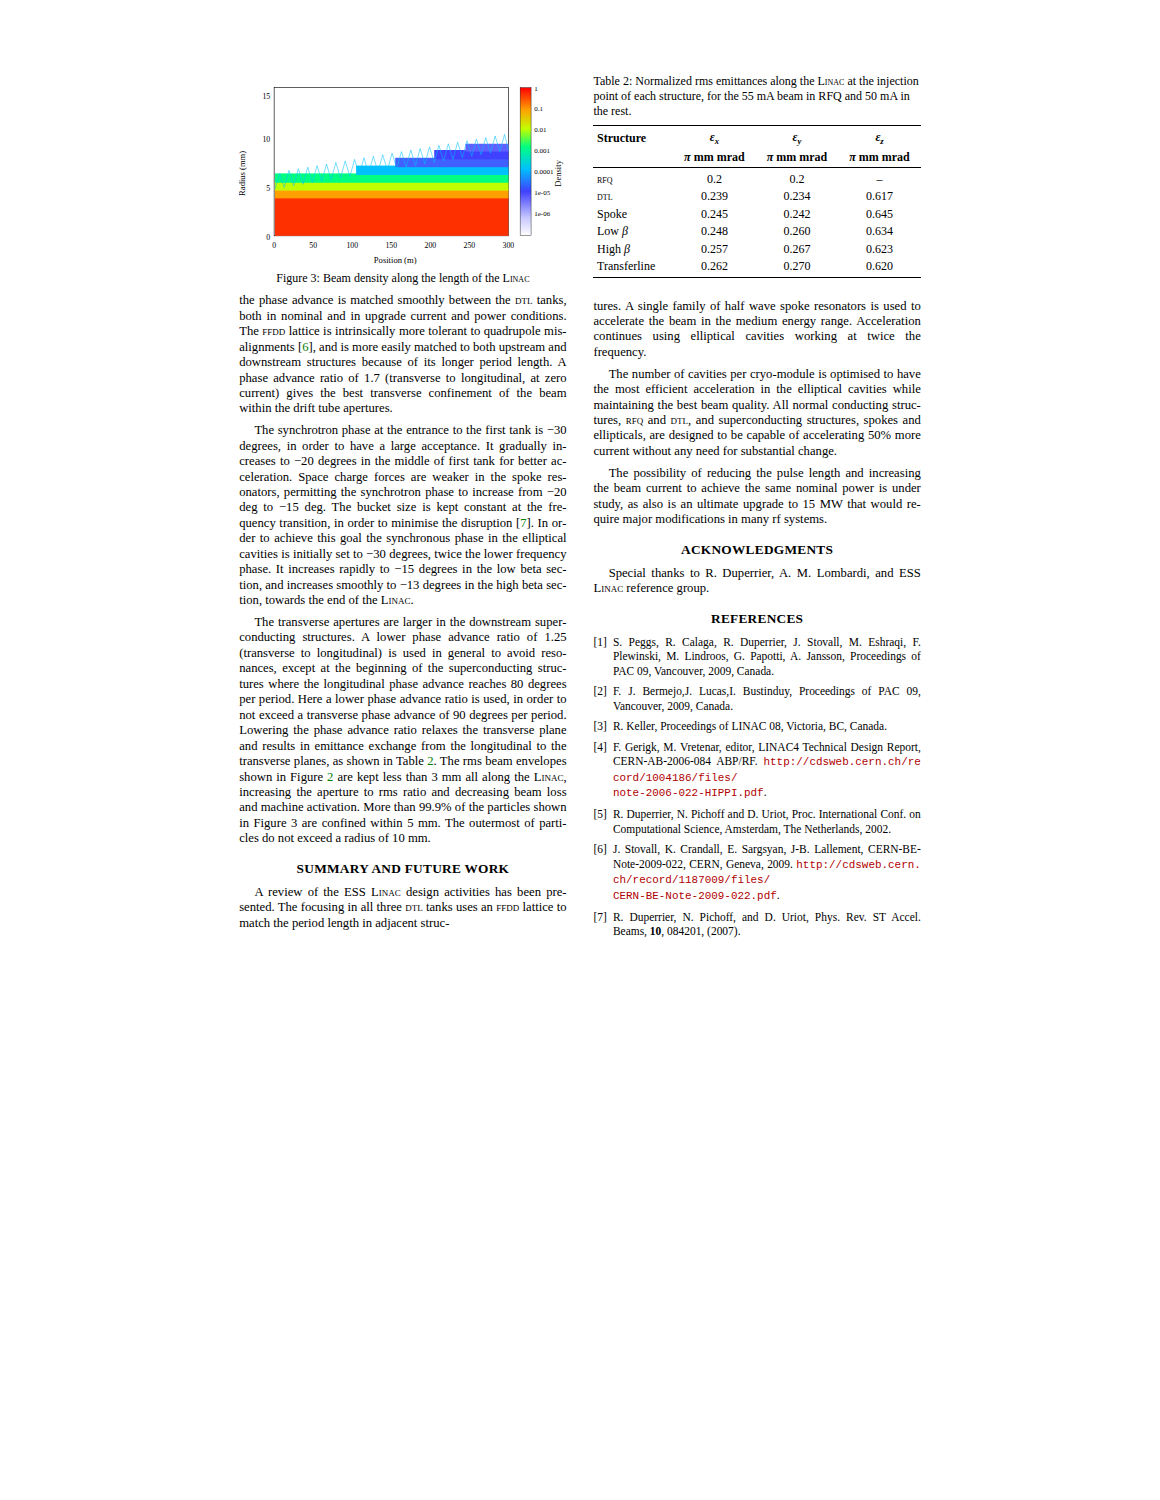Figure 3: Beam density along the length of the Linac
the phase advance is matched smoothly between the dtl tanks, both in nominal and in upgrade current and power conditions. The ffdd lattice is intrinsically more tolerant to quadrupole misalignments [6], and is more easily matched to both upstream and downstream structures because of its longer period length. A phase advance ratio of 1.7 (transverse to longitudinal, at zero current) gives the best transverse confinement of the beam within the drift tube apertures.
The synchrotron phase at the entrance to the first tank is −30 degrees, in order to have a large acceptance. It gradually increases to −20 degrees in the middle of first tank for better acceleration. Space charge forces are weaker in the spoke resonators, permitting the synchrotron phase to increase from −20 deg to −15 deg. The bucket size is kept constant at the frequency transition, in order to minimise the disruption [7]. In order to achieve this goal the synchronous phase in the elliptical cavities is initially set to −30 degrees, twice the lower frequency phase. It increases rapidly to −15 degrees in the low beta section, and increases smoothly to −13 degrees in the high beta section, towards the end of the Linac.
The transverse apertures are larger in the downstream superconducting structures. A lower phase advance ratio of 1.25 (transverse to longitudinal) is used in general to avoid resonances, except at the beginning of the superconducting structures where the longitudinal phase advance reaches 80 degrees per period. Here a lower phase advance ratio is used, in order to not exceed a transverse phase advance of 90 degrees per period. Lowering the phase advance ratio relaxes the transverse plane and results in emittance exchange from the longitudinal to the transverse planes, as shown in Table 2. The rms beam envelopes shown in Figure 2 are kept less than 3 mm all along the Linac, increasing the aperture to rms ratio and decreasing beam loss and machine activation. More than 99.9% of the particles shown in Figure 3 are confined within 5 mm. The outermost of particles do not exceed a radius of 10 mm.
Summary and Future Work
A review of the ESS Linac design activities has been presented. The focusing in all three dtl tanks uses an ffdd lattice to match the period length in adjacent struc-
Table 2: Normalized rms emittances along the Linac at the injection point of each structure, for the 55 mA beam in RFQ and 50 mA in the rest.
| Structure | ε x | ε y | ε z |
| --- | --- | --- | --- |
| | π mm mrad | π mm mrad | π mm mrad |
| rfq | 0.2 | 0.2 | – |
| dtl | 0.239 | 0.234 | 0.617 |
| Spoke | 0.245 | 0.242 | 0.645 |
| Low β | 0.248 | 0.260 | 0.634 |
| High β | 0.257 | 0.267 | 0.623 |
| Transferline | 0.262 | 0.270 | 0.620 |
tures. A single family of half wave spoke resonators is used to accelerate the beam in the medium energy range. Acceleration continues using elliptical cavities working at twice the frequency.
The number of cavities per cryo-module is optimised to have the most efficient acceleration in the elliptical cavities while maintaining the best beam quality. All normal conducting structures, rfq and dtl, and superconducting structures, spokes and ellipticals, are designed to be capable of accelerating 50% more current without any need for substantial change.
The possibility of reducing the pulse length and increasing the beam current to achieve the same nominal power is under study, as also is an ultimate upgrade to 15 MW that would require major modifications in many rf systems.
Acknowledgments
Special thanks to R. Duperrier, A. M. Lombardi, and ESS Linac reference group.
References
S. Peggs, R. Calaga, R. Duperrier, J. Stovall, M. Eshraqi, F. Plewinski, M. Lindroos, G. Papotti, A. Jansson, Proceedings of PAC 09, Vancouver, 2009, Canada.
F. J. Bermejo,J. Lucas,I. Bustinduy, Proceedings of PAC 09, Vancouver, 2009, Canada.
R. Keller, Proceedings of LINAC 08, Victoria, BC, Canada.
F. Gerigk, M. Vretenar, editor, LINAC4 Technical Design Report, CERN-AB-2006-084 ABP/RF. http://cdsweb.cern.ch/record/1004186/files/
note-2006-022-HIPPI.pdf.
R. Duperrier, N. Pichoff and D. Uriot, Proc. International Conf. on Computational Science, Amsterdam, The Netherlands, 2002.
J. Stovall, K. Crandall, E. Sargsyan, J-B. Lallement, CERN-BE-Note-2009-022, CERN, Geneva, 2009. http://cdsweb.cern.ch/record/1187009/files/
CERN-BE-Note-2009-022.pdf.
R. Duperrier, N. Pichoff, and D. Uriot, Phys. Rev. ST Accel. Beams, 10, 084201, (2007).